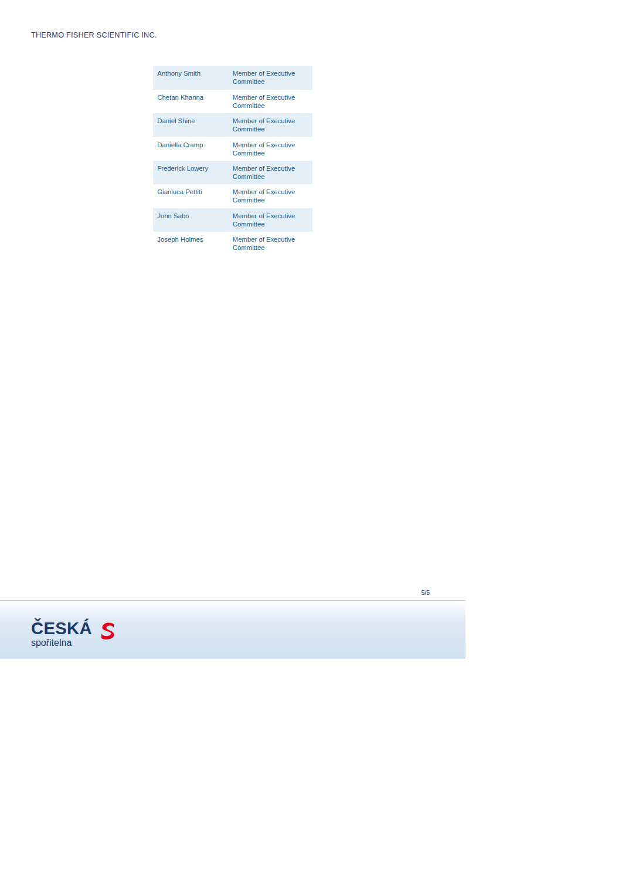THERMO FISHER SCIENTIFIC INC.
| Anthony Smith | Member of Executive Committee |
| Chetan Khanna | Member of Executive Committee |
| Daniel Shine | Member of Executive Committee |
| Daniella Cramp | Member of Executive Committee |
| Frederick Lowery | Member of Executive Committee |
| Gianluca Pettiti | Member of Executive Committee |
| John Sabo | Member of Executive Committee |
| Joseph Holmes | Member of Executive Committee |
5/5
ČESKÁ
spořitelna